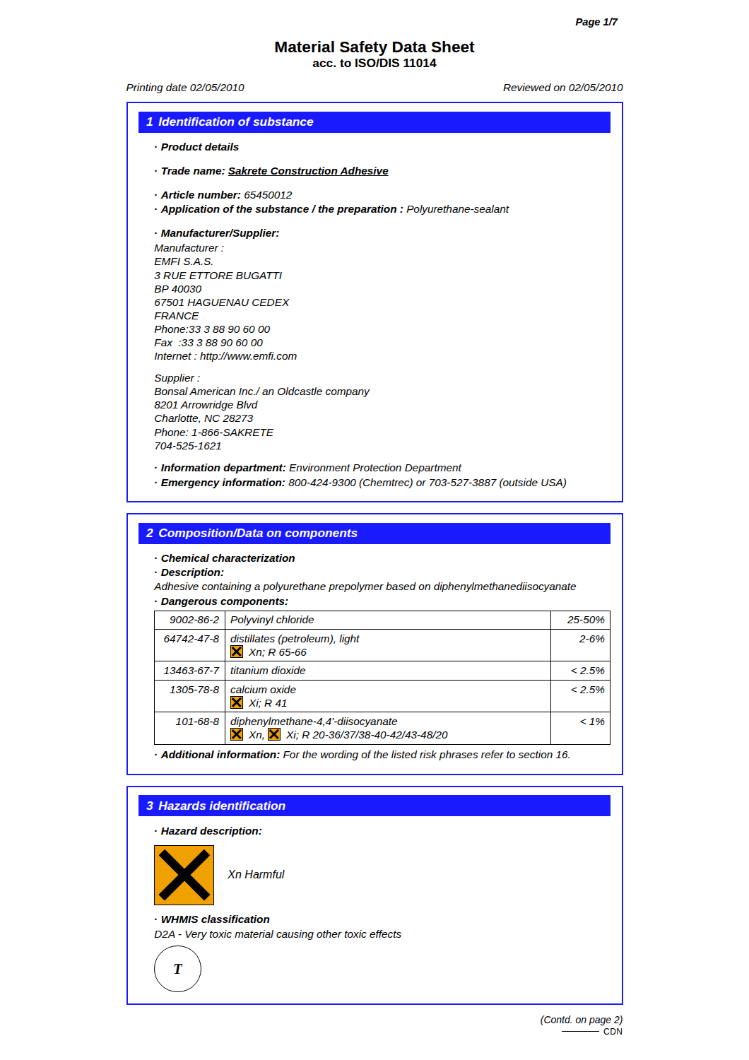Page 1/7
Material Safety Data Sheet
acc. to ISO/DIS 11014
Printing date 02/05/2010 Reviewed on 02/05/2010
1 Identification of substance
Product details
Trade name: Sakrete Construction Adhesive
Article number: 65450012
Application of the substance / the preparation : Polyurethane-sealant
Manufacturer/Supplier:
Manufacturer :
EMFI S.A.S.
3 RUE ETTORE BUGATTI
BP 40030
67501 HAGUENAU CEDEX
FRANCE
Phone:33 3 88 90 60 00
Fax :33 3 88 90 60 00
Internet : http://www.emfi.com
Supplier :
Bonsal American Inc./ an Oldcastle company
8201 Arrowridge Blvd
Charlotte, NC 28273
Phone: 1-866-SAKRETE
704-525-1621
Information department: Environment Protection Department
Emergency information: 800-424-9300 (Chemtrec) or 703-527-3887 (outside USA)
2 Composition/Data on components
Chemical characterization
Description:
Adhesive containing a polyurethane prepolymer based on diphenylmethanediisocyanate
Dangerous components:
| 9002-86-2 | Polyvinyl chloride | 25-50% |
| 64742-47-8 | distillates (petroleum), light Xn; R 65-66 | 2-6% |
| 13463-67-7 | titanium dioxide | < 2.5% |
| 1305-78-8 | calcium oxide Xi; R 41 | < 2.5% |
| 101-68-8 | diphenylmethane-4,4'-diisocyanate Xn, Xi; R 20-36/37/38-40-42/43-48/20 | < 1% |
Additional information: For the wording of the listed risk phrases refer to section 16.
3 Hazards identification
Hazard description:
Xn Harmful
WHMIS classification
D2A - Very toxic material causing other toxic effects
T
(Contd. on page 2)
CDN